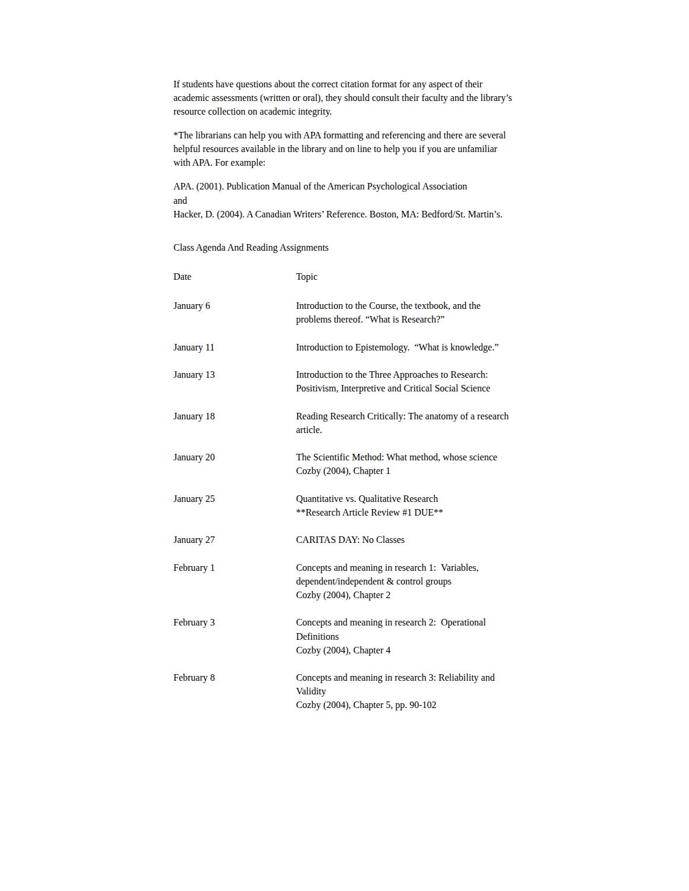If students have questions about the correct citation format for any aspect of their academic assessments (written or oral), they should consult their faculty and the library’s resource collection on academic integrity.
*The librarians can help you with APA formatting and referencing and there are several helpful resources available in the library and on line to help you if you are unfamiliar with APA. For example:
APA. (2001). Publication Manual of the American Psychological Association
and
Hacker, D. (2004). A Canadian Writers’ Reference. Boston, MA: Bedford/St. Martin’s.
Class Agenda And Reading Assignments
| Date | Topic |
| January 6 | Introduction to the Course, the textbook, and the problems thereof. “What is Research?” |
| January 11 | Introduction to Epistemology. “What is knowledge.” |
| January 13 | Introduction to the Three Approaches to Research: Positivism, Interpretive and Critical Social Science |
| January 18 | Reading Research Critically: The anatomy of a research article. |
| January 20 | The Scientific Method: What method, whose science Cozby (2004), Chapter 1 |
| January 25 | Quantitative vs. Qualitative Research **Research Article Review #1 DUE** |
| January 27 | CARITAS DAY: No Classes |
| February 1 | Concepts and meaning in research 1: Variables, dependent/independent & control groups Cozby (2004), Chapter 2 |
| February 3 | Concepts and meaning in research 2: Operational Definitions Cozby (2004), Chapter 4 |
| February 8 | Concepts and meaning in research 3: Reliability and Validity Cozby (2004), Chapter 5, pp. 90-102 |